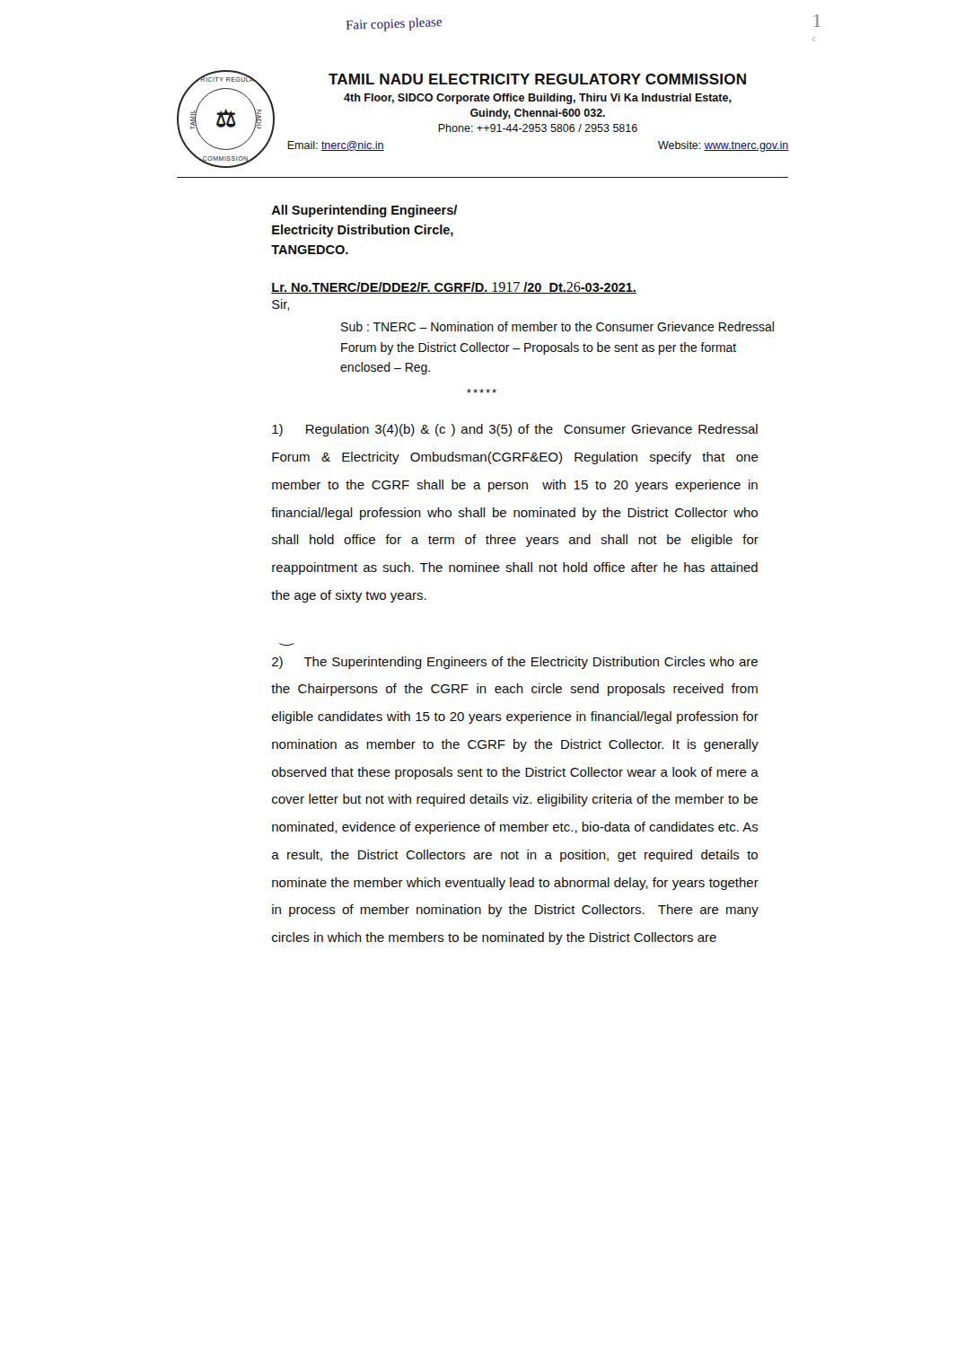Fair copies please
1c
ELECTRICITY REGULATORY COMMISSION TAMIL NADU
⚖
TAMIL NADU ELECTRICITY REGULATORY COMMISSION
4th Floor, SIDCO Corporate Office Building, Thiru Vi Ka Industrial Estate,
Guindy, Chennai-600 032.
Phone: ++91-44-2953 5806 / 2953 5816
Email: tnerc@nic.in Website: www.tnerc.gov.in
All Superintending Engineers/
Electricity Distribution Circle,
TANGEDCO.
Lr. No.TNERC/DE/DDE2/F. CGRF/D. 1917 /20 Dt.26-03-2021.
Sir,
Sub : TNERC – Nomination of member to the Consumer Grievance Redressal Forum by the District Collector – Proposals to be sent as per the format enclosed – Reg.
*****
1) Regulation 3(4)(b) & (c ) and 3(5) of the Consumer Grievance Redressal Forum & Electricity Ombudsman(CGRF&EO) Regulation specify that one member to the CGRF shall be a person with 15 to 20 years experience in financial/legal profession who shall be nominated by the District Collector who shall hold office for a term of three years and shall not be eligible for reappointment as such. The nominee shall not hold office after he has attained the age of sixty two years.
‿
2) The Superintending Engineers of the Electricity Distribution Circles who are the Chairpersons of the CGRF in each circle send proposals received from eligible candidates with 15 to 20 years experience in financial/legal profession for nomination as member to the CGRF by the District Collector. It is generally observed that these proposals sent to the District Collector wear a look of mere a cover letter but not with required details viz. eligibility criteria of the member to be nominated, evidence of experience of member etc., bio-data of candidates etc. As a result, the District Collectors are not in a position, get required details to nominate the member which eventually lead to abnormal delay, for years together in process of member nomination by the District Collectors. There are many circles in which the members to be nominated by the District Collectors are